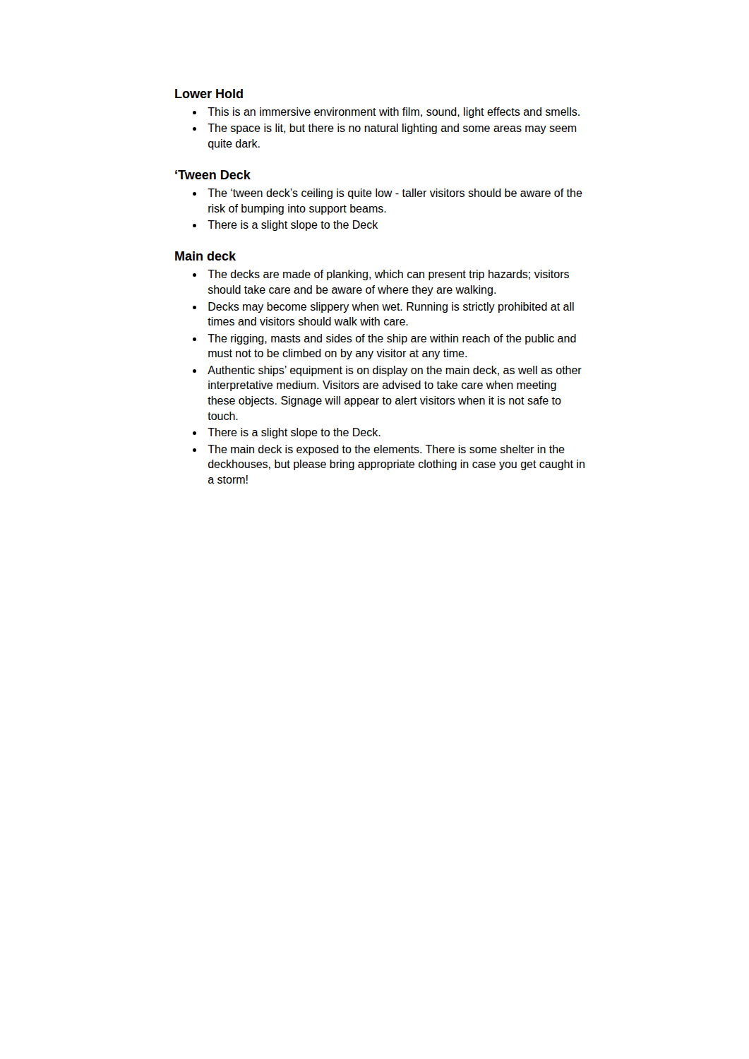Lower Hold
This is an immersive environment with film, sound, light effects and smells.
The space is lit, but there is no natural lighting and some areas may seem quite dark.
‘Tween Deck
The ‘tween deck’s ceiling is quite low - taller visitors should be aware of the risk of bumping into support beams.
There is a slight slope to the Deck
Main deck
The decks are made of planking, which can present trip hazards; visitors should take care and be aware of where they are walking.
Decks may become slippery when wet. Running is strictly prohibited at all times and visitors should walk with care.
The rigging, masts and sides of the ship are within reach of the public and must not to be climbed on by any visitor at any time.
Authentic ships’ equipment is on display on the main deck, as well as other interpretative medium. Visitors are advised to take care when meeting these objects. Signage will appear to alert visitors when it is not safe to touch.
There is a slight slope to the Deck.
The main deck is exposed to the elements. There is some shelter in the deckhouses, but please bring appropriate clothing in case you get caught in a storm!